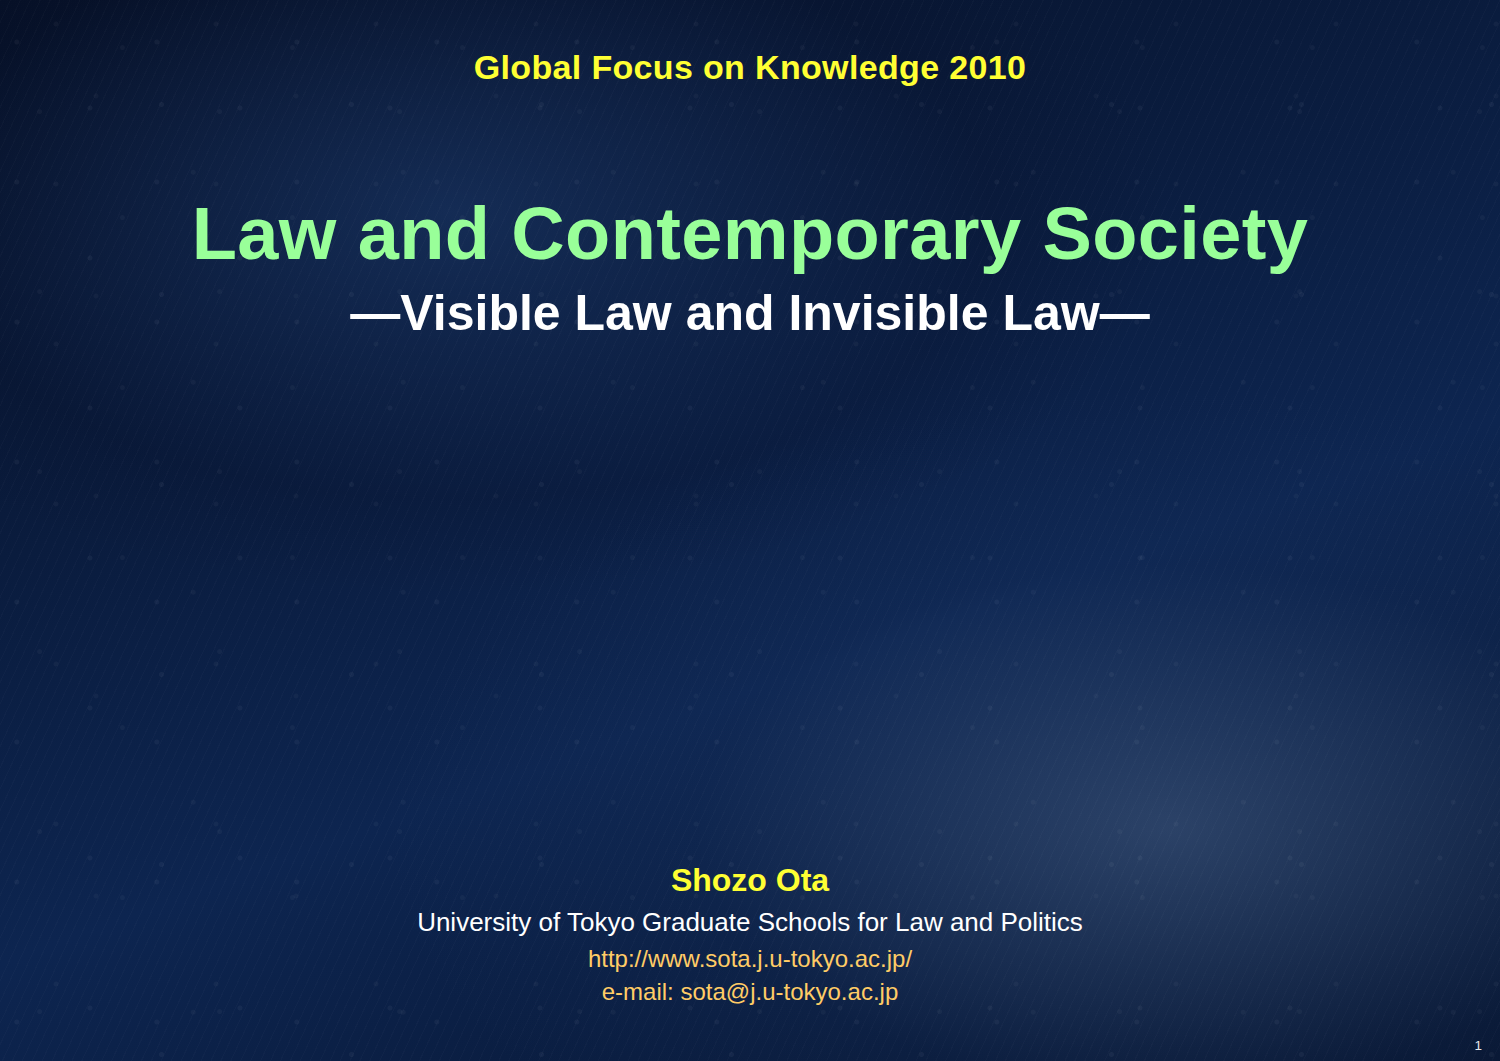Global Focus on Knowledge 2010
Law and Contemporary Society
—Visible Law and Invisible Law—
Shozo Ota
University of Tokyo Graduate Schools for Law and Politics
http://www.sota.j.u-tokyo.ac.jp/
e-mail: sota@j.u-tokyo.ac.jp
1